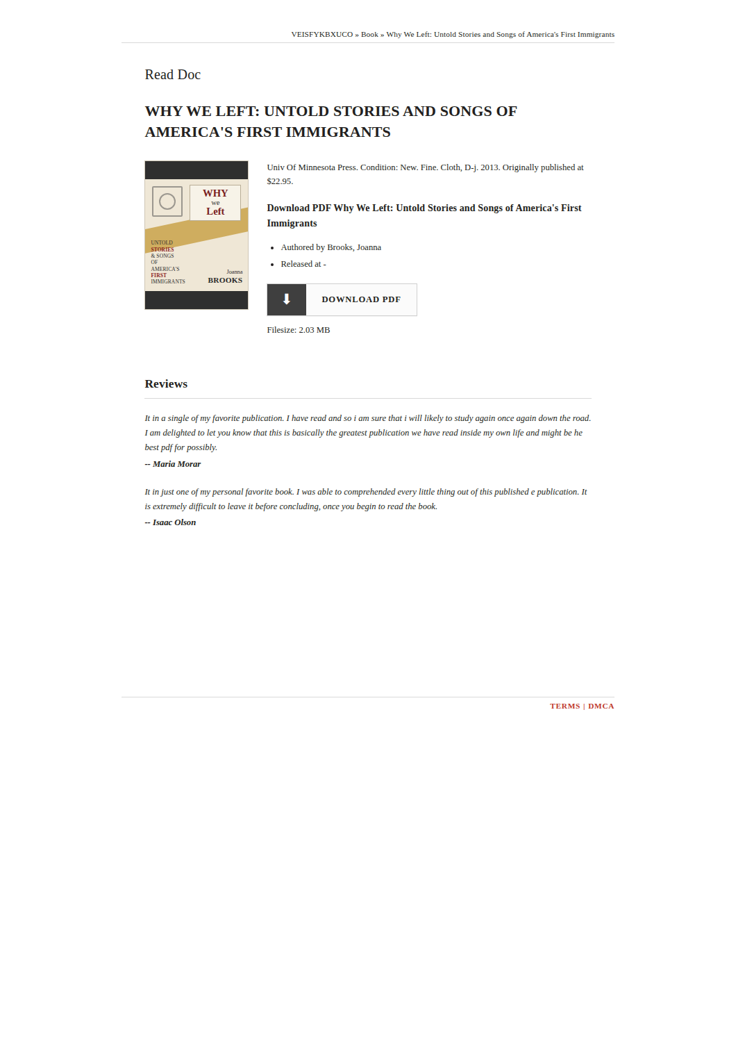VEISFYKBXUCO » Book » Why We Left: Untold Stories and Songs of America's First Immigrants
Read Doc
Why We Left: Untold Stories and Songs of America's First Immigrants
WHY we Left
Untold
STORIES
& SONGS
OF
America's
FIRST
Immigrants
Joanna BROOKS
Univ Of Minnesota Press. Condition: New. Fine. Cloth, D-j. 2013. Originally published at $22.95.
Download PDF Why We Left: Untold Stories and Songs of America's First Immigrants
Authored by Brooks, Joanna
Released at -
⬇ Download PDF
Filesize: 2.03 MB
Reviews
It in a single of my favorite publication. I have read and so i am sure that i will likely to study again once again down the road. I am delighted to let you know that this is basically the greatest publication we have read inside my own life and might be he best pdf for possibly.
-- Maria Morar
It in just one of my personal favorite book. I was able to comprehended every little thing out of this published e publication. It is extremely difficult to leave it before concluding, once you begin to read the book.
-- Isaac Olson
TERMS|DMCA